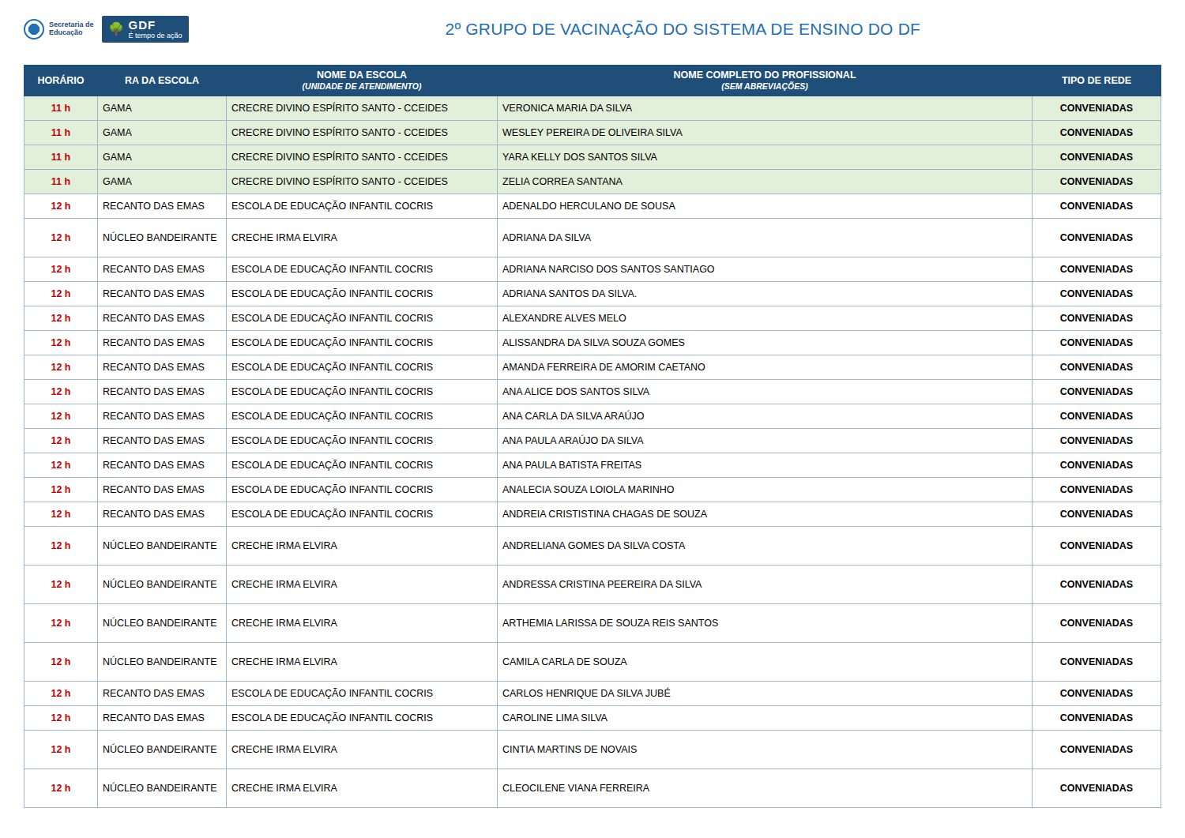Secretaria de
Educação
🌳
GDF É tempo de ação
2º GRUPO DE VACINAÇÃO DO SISTEMA DE ENSINO DO DF
| HORÁRIO | RA DA ESCOLA | NOME DA ESCOLA (UNIDADE DE ATENDIMENTO) | NOME COMPLETO DO PROFISSIONAL (SEM ABREVIAÇÕES) | TIPO DE REDE |
| --- | --- | --- | --- | --- |
| 11 h | GAMA | CRECRE DIVINO ESPÍRITO SANTO - CCEIDES | VERONICA MARIA DA SILVA | CONVENIADAS |
| 11 h | GAMA | CRECRE DIVINO ESPÍRITO SANTO - CCEIDES | WESLEY PEREIRA DE OLIVEIRA SILVA | CONVENIADAS |
| 11 h | GAMA | CRECRE DIVINO ESPÍRITO SANTO - CCEIDES | YARA KELLY DOS SANTOS SILVA | CONVENIADAS |
| 11 h | GAMA | CRECRE DIVINO ESPÍRITO SANTO - CCEIDES | ZELIA CORREA SANTANA | CONVENIADAS |
| 12 h | RECANTO DAS EMAS | ESCOLA DE EDUCAÇÃO INFANTIL COCRIS | ADENALDO HERCULANO DE SOUSA | CONVENIADAS |
| 12 h | NÚCLEO BANDEIRANTE | CRECHE IRMA ELVIRA | ADRIANA DA SILVA | CONVENIADAS |
| 12 h | RECANTO DAS EMAS | ESCOLA DE EDUCAÇÃO INFANTIL COCRIS | ADRIANA NARCISO DOS SANTOS SANTIAGO | CONVENIADAS |
| 12 h | RECANTO DAS EMAS | ESCOLA DE EDUCAÇÃO INFANTIL COCRIS | ADRIANA SANTOS DA SILVA. | CONVENIADAS |
| 12 h | RECANTO DAS EMAS | ESCOLA DE EDUCAÇÃO INFANTIL COCRIS | ALEXANDRE ALVES MELO | CONVENIADAS |
| 12 h | RECANTO DAS EMAS | ESCOLA DE EDUCAÇÃO INFANTIL COCRIS | ALISSANDRA DA SILVA SOUZA GOMES | CONVENIADAS |
| 12 h | RECANTO DAS EMAS | ESCOLA DE EDUCAÇÃO INFANTIL COCRIS | AMANDA FERREIRA DE AMORIM CAETANO | CONVENIADAS |
| 12 h | RECANTO DAS EMAS | ESCOLA DE EDUCAÇÃO INFANTIL COCRIS | ANA ALICE DOS SANTOS SILVA | CONVENIADAS |
| 12 h | RECANTO DAS EMAS | ESCOLA DE EDUCAÇÃO INFANTIL COCRIS | ANA CARLA DA SILVA ARAÚJO | CONVENIADAS |
| 12 h | RECANTO DAS EMAS | ESCOLA DE EDUCAÇÃO INFANTIL COCRIS | ANA PAULA ARAÚJO DA SILVA | CONVENIADAS |
| 12 h | RECANTO DAS EMAS | ESCOLA DE EDUCAÇÃO INFANTIL COCRIS | ANA PAULA BATISTA FREITAS | CONVENIADAS |
| 12 h | RECANTO DAS EMAS | ESCOLA DE EDUCAÇÃO INFANTIL COCRIS | ANALECIA SOUZA LOIOLA MARINHO | CONVENIADAS |
| 12 h | RECANTO DAS EMAS | ESCOLA DE EDUCAÇÃO INFANTIL COCRIS | ANDREIA CRISTISTINA CHAGAS DE SOUZA | CONVENIADAS |
| 12 h | NÚCLEO BANDEIRANTE | CRECHE IRMA ELVIRA | ANDRELIANA GOMES DA SILVA COSTA | CONVENIADAS |
| 12 h | NÚCLEO BANDEIRANTE | CRECHE IRMA ELVIRA | ANDRESSA CRISTINA PEEREIRA DA SILVA | CONVENIADAS |
| 12 h | NÚCLEO BANDEIRANTE | CRECHE IRMA ELVIRA | ARTHEMIA LARISSA DE SOUZA REIS SANTOS | CONVENIADAS |
| 12 h | NÚCLEO BANDEIRANTE | CRECHE IRMA ELVIRA | CAMILA CARLA DE SOUZA | CONVENIADAS |
| 12 h | RECANTO DAS EMAS | ESCOLA DE EDUCAÇÃO INFANTIL COCRIS | CARLOS HENRIQUE DA SILVA JUBÉ | CONVENIADAS |
| 12 h | RECANTO DAS EMAS | ESCOLA DE EDUCAÇÃO INFANTIL COCRIS | CAROLINE LIMA SILVA | CONVENIADAS |
| 12 h | NÚCLEO BANDEIRANTE | CRECHE IRMA ELVIRA | CINTIA MARTINS DE NOVAIS | CONVENIADAS |
| 12 h | NÚCLEO BANDEIRANTE | CRECHE IRMA ELVIRA | CLEOCILENE VIANA FERREIRA | CONVENIADAS |